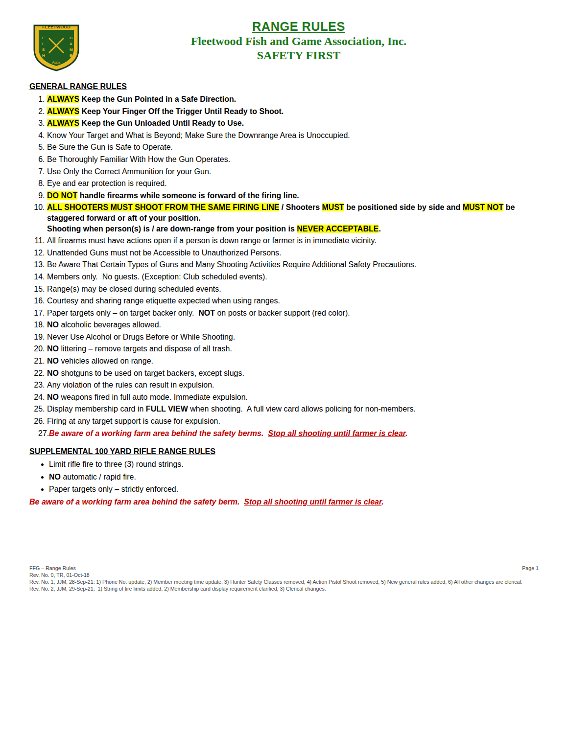FLEETWOOD F I S H G A M E Assn.
RANGE RULES
Fleetwood Fish and Game Association, Inc.
SAFETY FIRST
GENERAL RANGE RULES
ALWAYS Keep the Gun Pointed in a Safe Direction.
ALWAYS Keep Your Finger Off the Trigger Until Ready to Shoot.
ALWAYS Keep the Gun Unloaded Until Ready to Use.
Know Your Target and What is Beyond; Make Sure the Downrange Area is Unoccupied.
Be Sure the Gun is Safe to Operate.
Be Thoroughly Familiar With How the Gun Operates.
Use Only the Correct Ammunition for your Gun.
Eye and ear protection is required.
DO NOT handle firearms while someone is forward of the firing line.
ALL SHOOTERS MUST SHOOT FROM THE SAME FIRING LINE / Shooters MUST be positioned side by side and MUST NOT be staggered forward or aft of your position.
Shooting when person(s) is / are down-range from your position is NEVER ACCEPTABLE.
All firearms must have actions open if a person is down range or farmer is in immediate vicinity.
Unattended Guns must not be Accessible to Unauthorized Persons.
Be Aware That Certain Types of Guns and Many Shooting Activities Require Additional Safety Precautions.
Members only. No guests. (Exception: Club scheduled events).
Range(s) may be closed during scheduled events.
Courtesy and sharing range etiquette expected when using ranges.
Paper targets only – on target backer only. NOT on posts or backer support (red color).
NO alcoholic beverages allowed.
Never Use Alcohol or Drugs Before or While Shooting.
NO littering – remove targets and dispose of all trash.
NO vehicles allowed on range.
NO shotguns to be used on target backers, except slugs.
Any violation of the rules can result in expulsion.
NO weapons fired in full auto mode. Immediate expulsion.
Display membership card in FULL VIEW when shooting. A full view card allows policing for non-members.
Firing at any target support is cause for expulsion.
27. Be aware of a working farm area behind the safety berms. Stop all shooting until farmer is clear.
SUPPLEMENTAL 100 YARD RIFLE RANGE RULES
Limit rifle fire to three (3) round strings.
NO automatic / rapid fire.
Paper targets only – strictly enforced.
Be aware of a working farm area behind the safety berm. Stop all shooting until farmer is clear.
FFG – Range Rules Page 1
Rev. No. 0, TR, 01-Oct-18
Rev. No. 1, JJM, 28-Sep-21: 1) Phone No. update, 2) Member meeting time update, 3) Hunter Safety Classes removed, 4) Action Pistol Shoot removed, 5) New general rules added, 6) All other changes are clerical.
Rev. No. 2, JJM, 29-Sep-21: 1) String of fire limits added, 2) Membership card display requirement clarified, 3) Clerical changes.